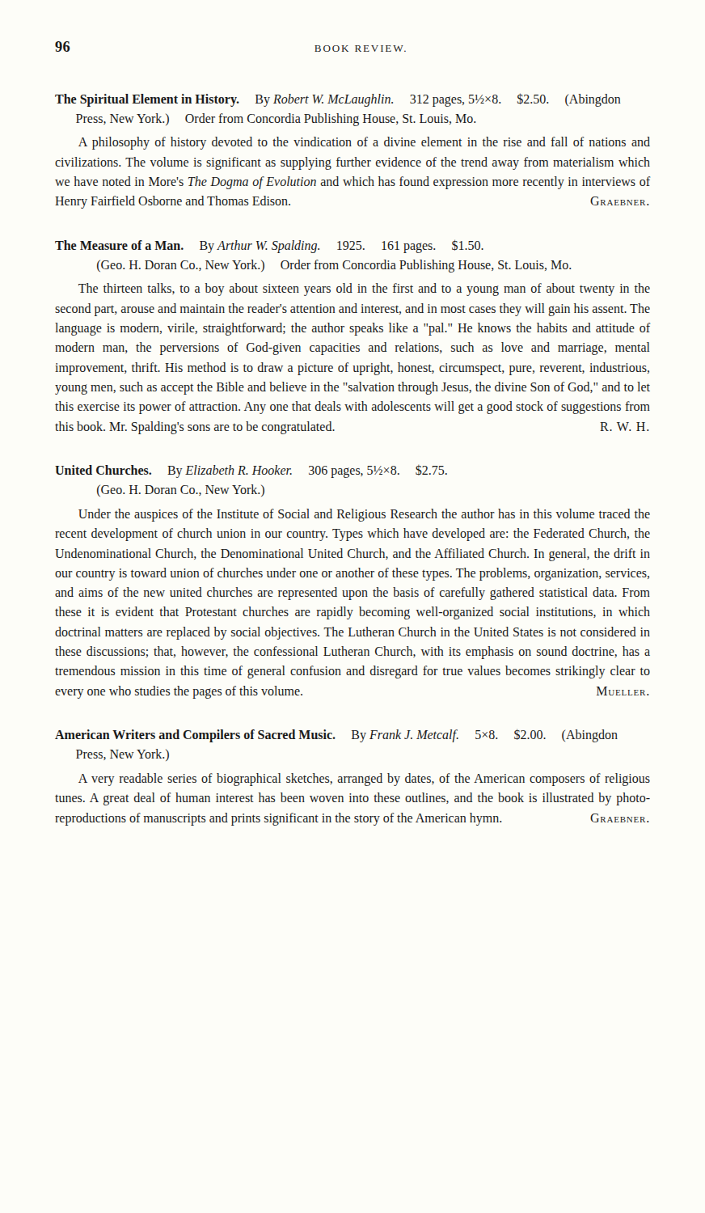96
Book Review.
The Spiritual Element in History. By Robert W. McLaughlin. 312 pages, 5½×8. $2.50. (Abingdon Press, New York.) Order from Concordia Publishing House, St. Louis, Mo.
A philosophy of history devoted to the vindication of a divine element in the rise and fall of nations and civilizations. The volume is significant as supplying further evidence of the trend away from materialism which we have noted in More's The Dogma of Evolution and which has found expression more recently in interviews of Henry Fairfield Osborne and Thomas Edison.Graebner.
The Measure of a Man. By Arthur W. Spalding. 1925. 161 pages. $1.50.
(Geo. H. Doran Co., New York.) Order from Concordia Publishing House, St. Louis, Mo.
The thirteen talks, to a boy about sixteen years old in the first and to a young man of about twenty in the second part, arouse and maintain the reader's attention and interest, and in most cases they will gain his assent. The language is modern, virile, straightforward; the author speaks like a "pal." He knows the habits and attitude of modern man, the perversions of God-given capacities and relations, such as love and marriage, mental improvement, thrift. His method is to draw a picture of upright, honest, circumspect, pure, reverent, industrious, young men, such as accept the Bible and believe in the "salvation through Jesus, the divine Son of God," and to let this exercise its power of attraction. Any one that deals with adolescents will get a good stock of suggestions from this book. Mr. Spalding's sons are to be congratulated.R. W. H.
United Churches. By Elizabeth R. Hooker. 306 pages, 5½×8. $2.75.
(Geo. H. Doran Co., New York.)
Under the auspices of the Institute of Social and Religious Research the author has in this volume traced the recent development of church union in our country. Types which have developed are: the Federated Church, the Undenominational Church, the Denominational United Church, and the Affiliated Church. In general, the drift in our country is toward union of churches under one or another of these types. The problems, organization, services, and aims of the new united churches are represented upon the basis of carefully gathered statistical data. From these it is evident that Protestant churches are rapidly becoming well-organized social institutions, in which doctrinal matters are replaced by social objectives. The Lutheran Church in the United States is not considered in these discussions; that, however, the confessional Lutheran Church, with its emphasis on sound doctrine, has a tremendous mission in this time of general confusion and disregard for true values becomes strikingly clear to every one who studies the pages of this volume.Mueller.
American Writers and Compilers of Sacred Music. By Frank J. Metcalf. 5×8. $2.00. (Abingdon Press, New York.)
A very readable series of biographical sketches, arranged by dates, of the American composers of religious tunes. A great deal of human interest has been woven into these outlines, and the book is illustrated by photo-reproductions of manuscripts and prints significant in the story of the American hymn.Graebner.